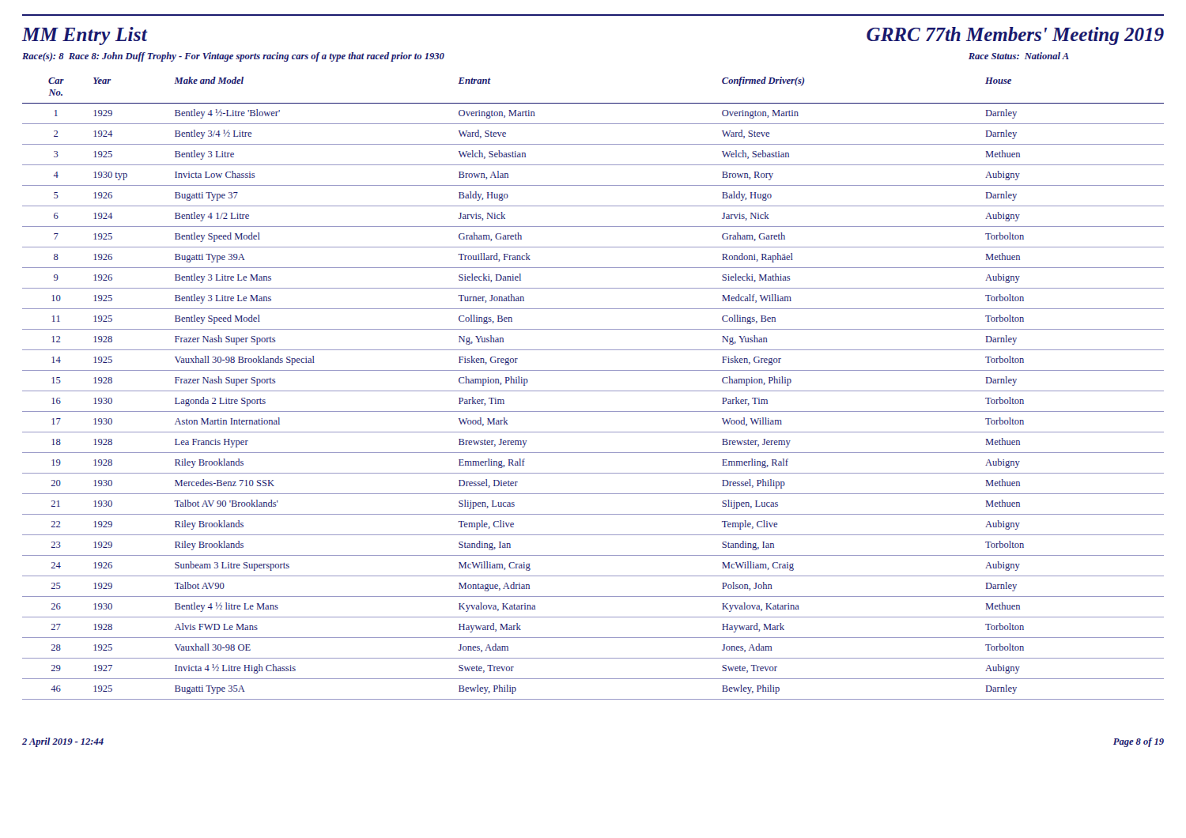MM Entry List
GRRC 77th Members' Meeting 2019
Race(s): 8 Race 8: John Duff Trophy - For Vintage sports racing cars of a type that raced prior to 1930
Race Status: National A
| Car No. | Year | Make and Model | Entrant | Confirmed Driver(s) | House |
| --- | --- | --- | --- | --- | --- |
| 1 | 1929 | Bentley 4 ½-Litre 'Blower' | Overington, Martin | Overington, Martin | Darnley |
| 2 | 1924 | Bentley 3/4 ½ Litre | Ward, Steve | Ward, Steve | Darnley |
| 3 | 1925 | Bentley 3 Litre | Welch, Sebastian | Welch, Sebastian | Methuen |
| 4 | 1930 typ | Invicta Low Chassis | Brown, Alan | Brown, Rory | Aubigny |
| 5 | 1926 | Bugatti Type 37 | Baldy, Hugo | Baldy, Hugo | Darnley |
| 6 | 1924 | Bentley 4 1/2 Litre | Jarvis, Nick | Jarvis, Nick | Aubigny |
| 7 | 1925 | Bentley Speed Model | Graham, Gareth | Graham, Gareth | Torbolton |
| 8 | 1926 | Bugatti Type 39A | Trouillard, Franck | Rondoni, Raphäel | Methuen |
| 9 | 1926 | Bentley 3 Litre Le Mans | Sielecki, Daniel | Sielecki, Mathias | Aubigny |
| 10 | 1925 | Bentley 3 Litre Le Mans | Turner, Jonathan | Medcalf, William | Torbolton |
| 11 | 1925 | Bentley Speed Model | Collings, Ben | Collings, Ben | Torbolton |
| 12 | 1928 | Frazer Nash Super Sports | Ng, Yushan | Ng, Yushan | Darnley |
| 14 | 1925 | Vauxhall 30-98 Brooklands Special | Fisken, Gregor | Fisken, Gregor | Torbolton |
| 15 | 1928 | Frazer Nash Super Sports | Champion, Philip | Champion, Philip | Darnley |
| 16 | 1930 | Lagonda 2 Litre Sports | Parker, Tim | Parker, Tim | Torbolton |
| 17 | 1930 | Aston Martin International | Wood, Mark | Wood, William | Torbolton |
| 18 | 1928 | Lea Francis Hyper | Brewster, Jeremy | Brewster, Jeremy | Methuen |
| 19 | 1928 | Riley Brooklands | Emmerling, Ralf | Emmerling, Ralf | Aubigny |
| 20 | 1930 | Mercedes-Benz 710 SSK | Dressel, Dieter | Dressel, Philipp | Methuen |
| 21 | 1930 | Talbot AV 90 'Brooklands' | Slijpen, Lucas | Slijpen, Lucas | Methuen |
| 22 | 1929 | Riley Brooklands | Temple, Clive | Temple, Clive | Aubigny |
| 23 | 1929 | Riley Brooklands | Standing, Ian | Standing, Ian | Torbolton |
| 24 | 1926 | Sunbeam 3 Litre Supersports | McWilliam, Craig | McWilliam, Craig | Aubigny |
| 25 | 1929 | Talbot AV90 | Montague, Adrian | Polson, John | Darnley |
| 26 | 1930 | Bentley 4 ½ litre Le Mans | Kyvalova, Katarina | Kyvalova, Katarina | Methuen |
| 27 | 1928 | Alvis FWD Le Mans | Hayward, Mark | Hayward, Mark | Torbolton |
| 28 | 1925 | Vauxhall 30-98 OE | Jones, Adam | Jones, Adam | Torbolton |
| 29 | 1927 | Invicta 4 ½ Litre High Chassis | Swete, Trevor | Swete, Trevor | Aubigny |
| 46 | 1925 | Bugatti Type 35A | Bewley, Philip | Bewley, Philip | Darnley |
2 April 2019 - 12:44
Page 8 of 19